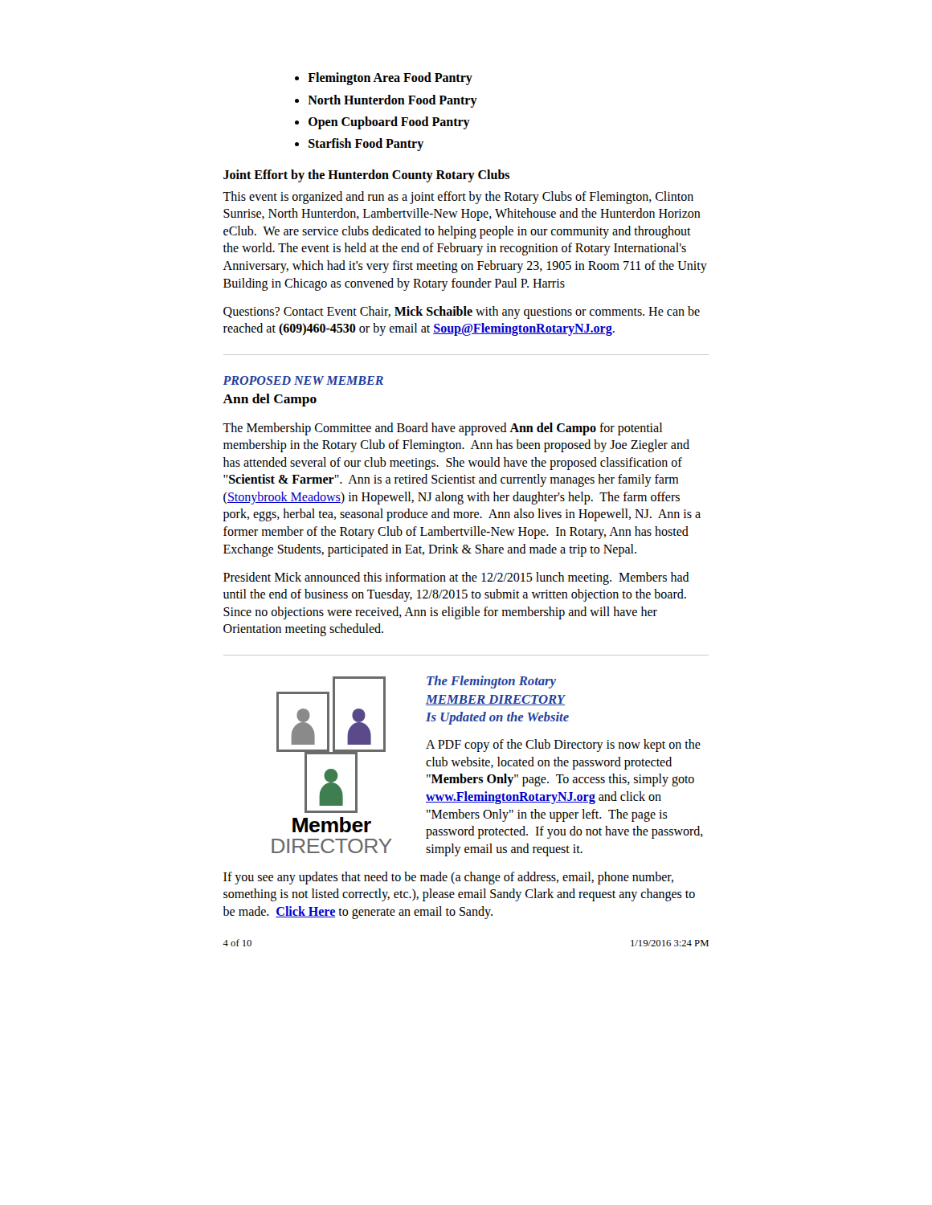Flemington Area Food Pantry
North Hunterdon Food Pantry
Open Cupboard Food Pantry
Starfish Food Pantry
Joint Effort by the Hunterdon County Rotary Clubs
This event is organized and run as a joint effort by the Rotary Clubs of Flemington, Clinton Sunrise, North Hunterdon, Lambertville-New Hope, Whitehouse and the Hunterdon Horizon eClub. We are service clubs dedicated to helping people in our community and throughout the world. The event is held at the end of February in recognition of Rotary International's Anniversary, which had it's very first meeting on February 23, 1905 in Room 711 of the Unity Building in Chicago as convened by Rotary founder Paul P. Harris
Questions? Contact Event Chair, Mick Schaible with any questions or comments. He can be reached at (609)460-4530 or by email at Soup@FlemingtonRotaryNJ.org.
PROPOSED NEW MEMBER
Ann del Campo
The Membership Committee and Board have approved Ann del Campo for potential membership in the Rotary Club of Flemington. Ann has been proposed by Joe Ziegler and has attended several of our club meetings. She would have the proposed classification of "Scientist & Farmer". Ann is a retired Scientist and currently manages her family farm (Stonybrook Meadows) in Hopewell, NJ along with her daughter's help. The farm offers pork, eggs, herbal tea, seasonal produce and more. Ann also lives in Hopewell, NJ. Ann is a former member of the Rotary Club of Lambertville-New Hope. In Rotary, Ann has hosted Exchange Students, participated in Eat, Drink & Share and made a trip to Nepal.
President Mick announced this information at the 12/2/2015 lunch meeting. Members had until the end of business on Tuesday, 12/8/2015 to submit a written objection to the board. Since no objections were received, Ann is eligible for membership and will have her Orientation meeting scheduled.
Member DIRECTORY
The Flemington Rotary
MEMBER DIRECTORY
Is Updated on the Website
A PDF copy of the Club Directory is now kept on the club website, located on the password protected "Members Only" page. To access this, simply goto www.FlemingtonRotaryNJ.org and click on "Members Only" in the upper left. The page is password protected. If you do not have the password, simply email us and request it.
If you see any updates that need to be made (a change of address, email, phone number, something is not listed correctly, etc.), please email Sandy Clark and request any changes to be made. Click Here to generate an email to Sandy.
4 of 10 1/19/2016 3:24 PM